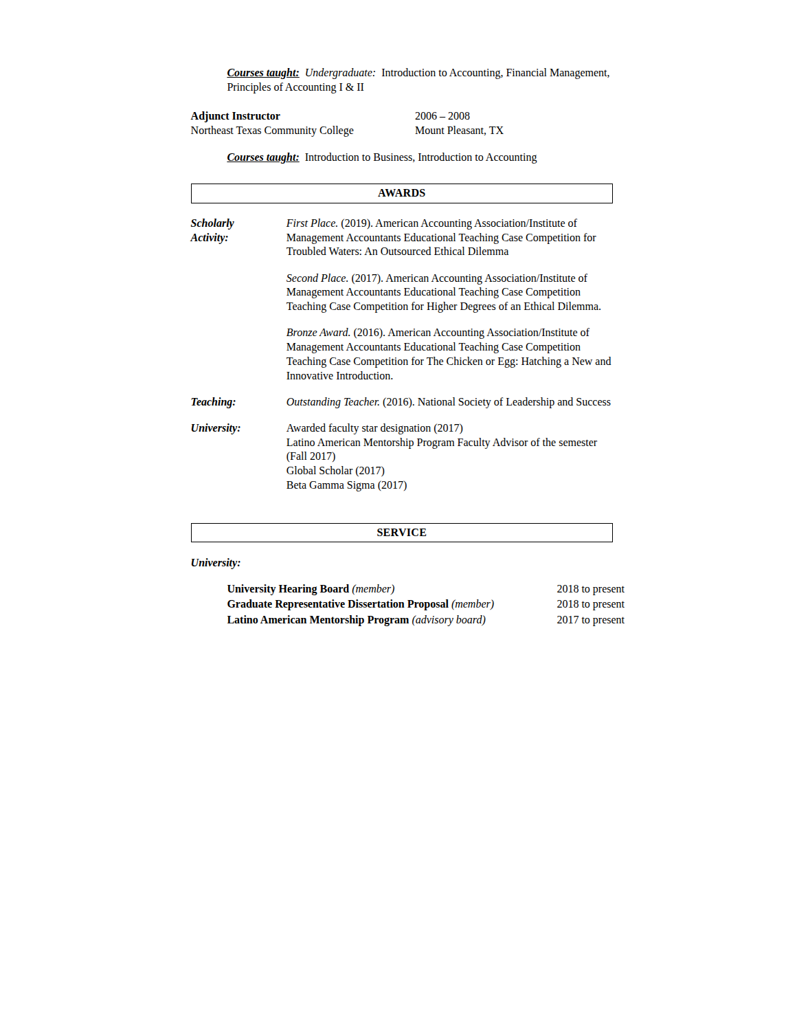Courses taught: Undergraduate: Introduction to Accounting, Financial Management, Principles of Accounting I & II
| Adjunct Instructor | 2006 – 2008 |
| Northeast Texas Community College | Mount Pleasant, TX |
Courses taught: Introduction to Business, Introduction to Accounting
AWARDS
| Scholarly Activity: | First Place. (2019). American Accounting Association/Institute of Management Accountants Educational Teaching Case Competition for Troubled Waters: An Outsourced Ethical Dilemma Second Place. (2017). American Accounting Association/Institute of Management Accountants Educational Teaching Case Competition Teaching Case Competition for Higher Degrees of an Ethical Dilemma. Bronze Award. (2016). American Accounting Association/Institute of Management Accountants Educational Teaching Case Competition Teaching Case Competition for The Chicken or Egg: Hatching a New and Innovative Introduction. |
| Teaching: | Outstanding Teacher. (2016). National Society of Leadership and Success |
| University: | Awarded faculty star designation (2017) Latino American Mentorship Program Faculty Advisor of the semester (Fall 2017) Global Scholar (2017) Beta Gamma Sigma (2017) |
SERVICE
University:
| University Hearing Board (member) | 2018 to present |
| Graduate Representative Dissertation Proposal (member) | 2018 to present |
| Latino American Mentorship Program (advisory board) | 2017 to present |